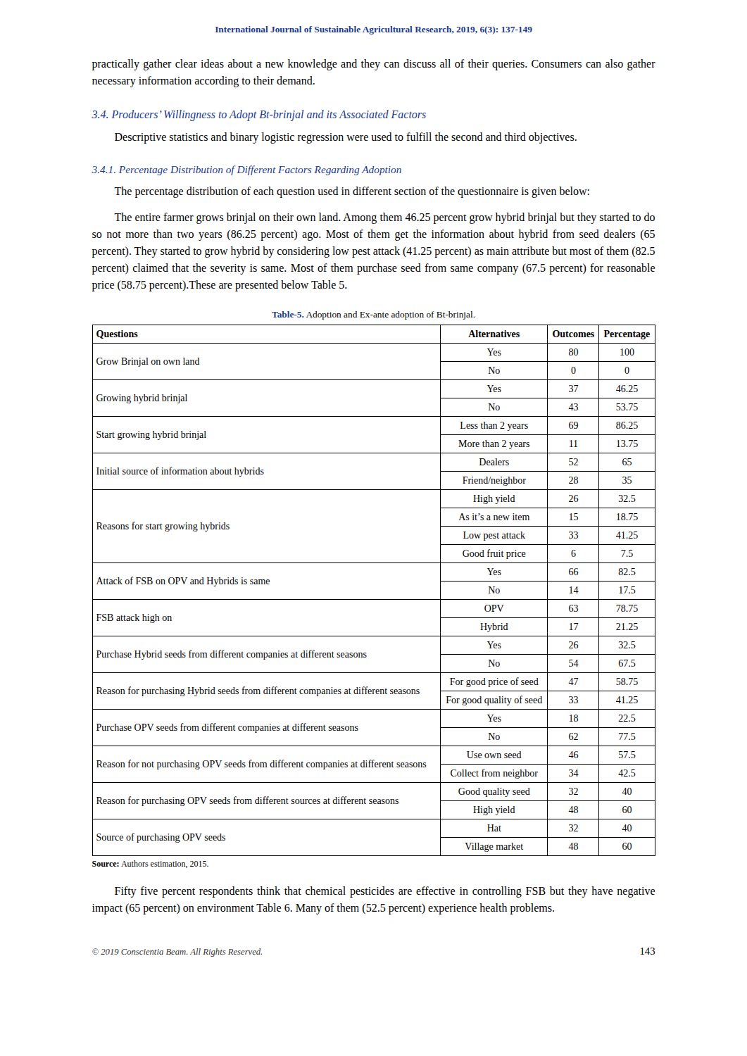International Journal of Sustainable Agricultural Research, 2019, 6(3): 137-149
practically gather clear ideas about a new knowledge and they can discuss all of their queries. Consumers can also gather necessary information according to their demand.
3.4. Producers’ Willingness to Adopt Bt-brinjal and its Associated Factors
Descriptive statistics and binary logistic regression were used to fulfill the second and third objectives.
3.4.1. Percentage Distribution of Different Factors Regarding Adoption
The percentage distribution of each question used in different section of the questionnaire is given below:
The entire farmer grows brinjal on their own land. Among them 46.25 percent grow hybrid brinjal but they started to do so not more than two years (86.25 percent) ago. Most of them get the information about hybrid from seed dealers (65 percent). They started to grow hybrid by considering low pest attack (41.25 percent) as main attribute but most of them (82.5 percent) claimed that the severity is same. Most of them purchase seed from same company (67.5 percent) for reasonable price (58.75 percent).These are presented below Table 5.
Table-5. Adoption and Ex-ante adoption of Bt-brinjal.
| Questions | Alternatives | Outcomes | Percentage |
| --- | --- | --- | --- |
| Grow Brinjal on own land | Yes | 80 | 100 |
| No | 0 | 0 |
| Growing hybrid brinjal | Yes | 37 | 46.25 |
| No | 43 | 53.75 |
| Start growing hybrid brinjal | Less than 2 years | 69 | 86.25 |
| More than 2 years | 11 | 13.75 |
| Initial source of information about hybrids | Dealers | 52 | 65 |
| Friend/neighbor | 28 | 35 |
| Reasons for start growing hybrids | High yield | 26 | 32.5 |
| As it’s a new item | 15 | 18.75 |
| Low pest attack | 33 | 41.25 |
| Good fruit price | 6 | 7.5 |
| Attack of FSB on OPV and Hybrids is same | Yes | 66 | 82.5 |
| No | 14 | 17.5 |
| FSB attack high on | OPV | 63 | 78.75 |
| Hybrid | 17 | 21.25 |
| Purchase Hybrid seeds from different companies at different seasons | Yes | 26 | 32.5 |
| No | 54 | 67.5 |
| Reason for purchasing Hybrid seeds from different companies at different seasons | For good price of seed | 47 | 58.75 |
| For good quality of seed | 33 | 41.25 |
| Purchase OPV seeds from different companies at different seasons | Yes | 18 | 22.5 |
| No | 62 | 77.5 |
| Reason for not purchasing OPV seeds from different companies at different seasons | Use own seed | 46 | 57.5 |
| Collect from neighbor | 34 | 42.5 |
| Reason for purchasing OPV seeds from different sources at different seasons | Good quality seed | 32 | 40 |
| High yield | 48 | 60 |
| Source of purchasing OPV seeds | Hat | 32 | 40 |
| Village market | 48 | 60 |
Source: Authors estimation, 2015.
Fifty five percent respondents think that chemical pesticides are effective in controlling FSB but they have negative impact (65 percent) on environment Table 6. Many of them (52.5 percent) experience health problems.
© 2019 Conscientia Beam. All Rights Reserved. 143